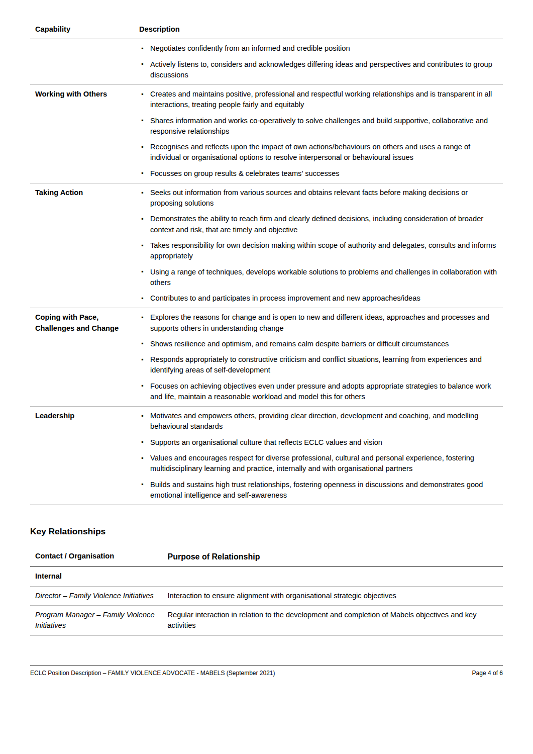| Capability | Description |
| --- | --- |
| | Negotiates confidently from an informed and credible position Actively listens to, considers and acknowledges differing ideas and perspectives and contributes to group discussions |
| Working with Others | Creates and maintains positive, professional and respectful working relationships and is transparent in all interactions, treating people fairly and equitably Shares information and works co-operatively to solve challenges and build supportive, collaborative and responsive relationships Recognises and reflects upon the impact of own actions/behaviours on others and uses a range of individual or organisational options to resolve interpersonal or behavioural issues Focusses on group results & celebrates teams’ successes |
| Taking Action | Seeks out information from various sources and obtains relevant facts before making decisions or proposing solutions Demonstrates the ability to reach firm and clearly defined decisions, including consideration of broader context and risk, that are timely and objective Takes responsibility for own decision making within scope of authority and delegates, consults and informs appropriately Using a range of techniques, develops workable solutions to problems and challenges in collaboration with others Contributes to and participates in process improvement and new approaches/ideas |
| Coping with Pace, Challenges and Change | Explores the reasons for change and is open to new and different ideas, approaches and processes and supports others in understanding change Shows resilience and optimism, and remains calm despite barriers or difficult circumstances Responds appropriately to constructive criticism and conflict situations, learning from experiences and identifying areas of self-development Focuses on achieving objectives even under pressure and adopts appropriate strategies to balance work and life, maintain a reasonable workload and model this for others |
| Leadership | Motivates and empowers others, providing clear direction, development and coaching, and modelling behavioural standards Supports an organisational culture that reflects ECLC values and vision Values and encourages respect for diverse professional, cultural and personal experience, fostering multidisciplinary learning and practice, internally and with organisational partners Builds and sustains high trust relationships, fostering openness in discussions and demonstrates good emotional intelligence and self-awareness |
Key Relationships
| Contact / Organisation | Purpose of Relationship |
| --- | --- |
| Internal |
| Director – Family Violence Initiatives | Interaction to ensure alignment with organisational strategic objectives |
| Program Manager – Family Violence Initiatives | Regular interaction in relation to the development and completion of Mabels objectives and key activities |
ECLC Position Description – FAMILY VIOLENCE ADVOCATE - MABELS (September 2021) Page 4 of 6